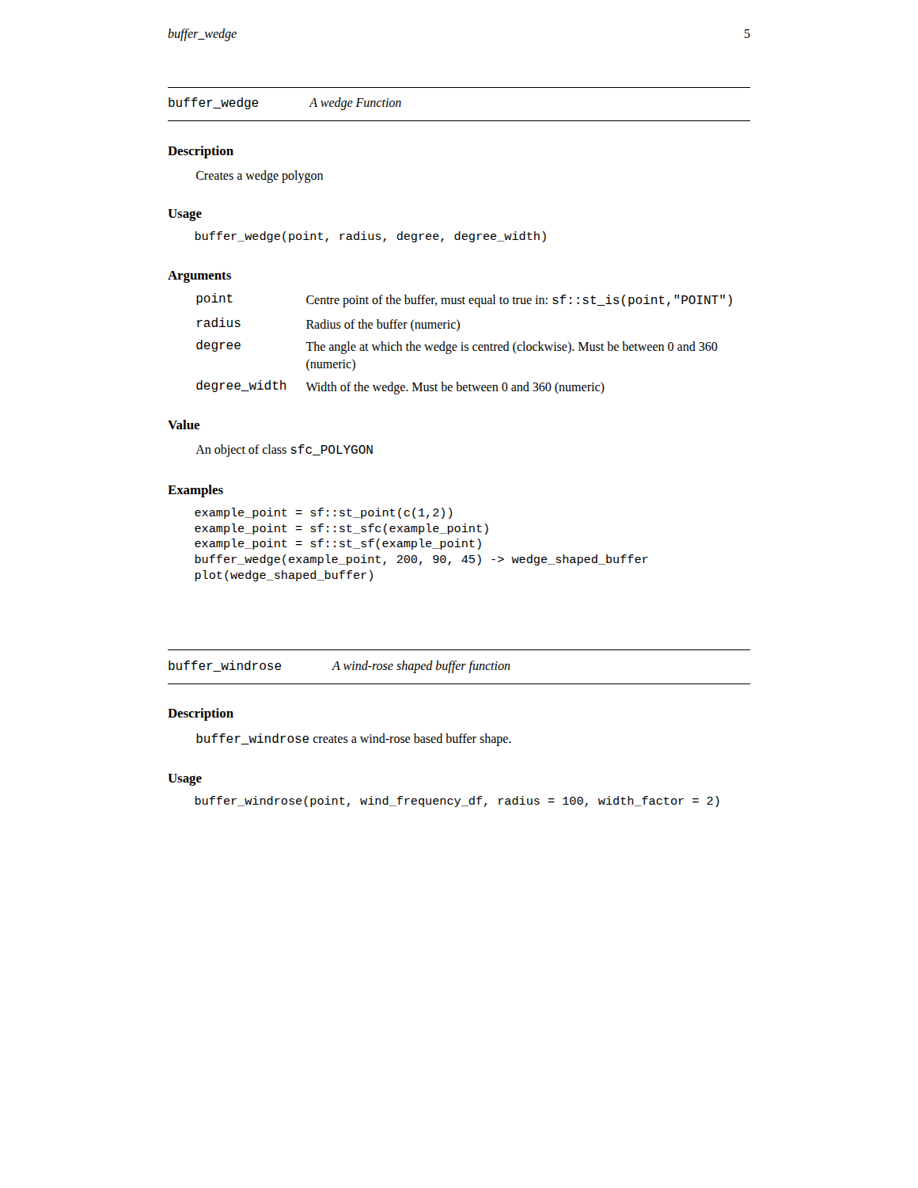buffer_wedge 5
buffer_wedge A wedge Function
Description
Creates a wedge polygon
Usage
buffer_wedge(point, radius, degree, degree_width)
Arguments
point
Centre point of the buffer, must equal to true in: sf::st_is(point,"POINT")
radius
Radius of the buffer (numeric)
degree
The angle at which the wedge is centred (clockwise). Must be between 0 and 360 (numeric)
degree_width
Width of the wedge. Must be between 0 and 360 (numeric)
Value
An object of class sfc_POLYGON
Examples
example_point = sf::st_point(c(1,2))
example_point = sf::st_sfc(example_point)
example_point = sf::st_sf(example_point)
buffer_wedge(example_point, 200, 90, 45) -> wedge_shaped_buffer
plot(wedge_shaped_buffer)
buffer_windrose A wind-rose shaped buffer function
Description
buffer_windrose creates a wind-rose based buffer shape.
Usage
buffer_windrose(point, wind_frequency_df, radius = 100, width_factor = 2)